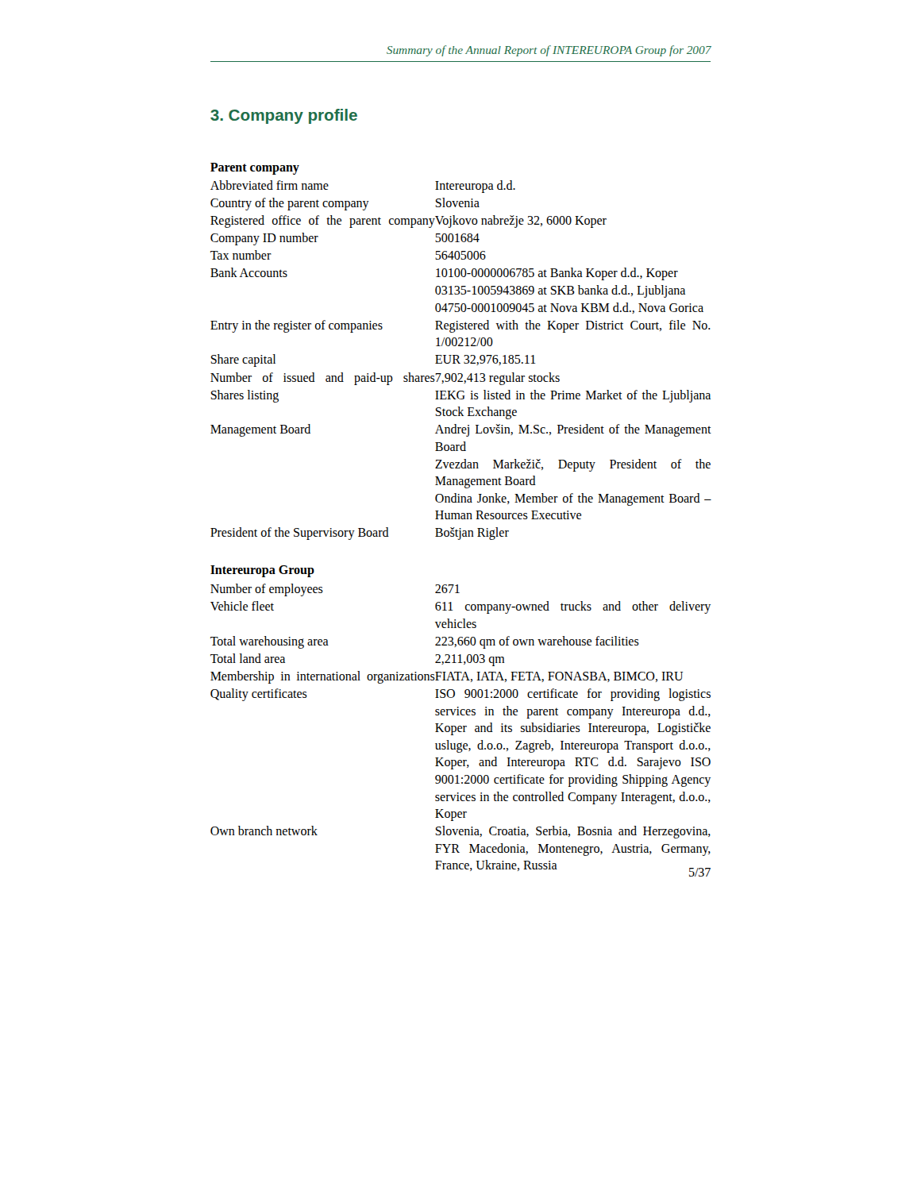Summary of the Annual Report of INTEREUROPA Group for 2007
3. Company profile
Parent company
| Abbreviated firm name | Intereuropa d.d. |
| Country of the parent company | Slovenia |
| Registered office of the parent company | Vojkovo nabrežje 32, 6000 Koper |
| Company ID number | 5001684 |
| Tax number | 56405006 |
| Bank Accounts | 10100-0000006785 at Banka Koper d.d., Koper 03135-1005943869 at SKB banka d.d., Ljubljana 04750-0001009045 at Nova KBM d.d., Nova Gorica |
| Entry in the register of companies | Registered with the Koper District Court, file No. 1/00212/00 |
| Share capital | EUR 32,976,185.11 |
| Number of issued and paid-up shares | 7,902,413 regular stocks |
| Shares listing | IEKG is listed in the Prime Market of the Ljubljana Stock Exchange |
| Management Board | Andrej Lovšin, M.Sc., President of the Management Board Zvezdan Markežič, Deputy President of the Management Board Ondina Jonke, Member of the Management Board – Human Resources Executive |
| President of the Supervisory Board | Boštjan Rigler |
Intereuropa Group
| Number of employees | 2671 |
| Vehicle fleet | 611 company-owned trucks and other delivery vehicles |
| Total warehousing area | 223,660 qm of own warehouse facilities |
| Total land area | 2,211,003 qm |
| Membership in international organizations | FIATA, IATA, FETA, FONASBA, BIMCO, IRU |
| Quality certificates | ISO 9001:2000 certificate for providing logistics services in the parent company Intereuropa d.d., Koper and its subsidiaries Intereuropa, Logističke usluge, d.o.o., Zagreb, Intereuropa Transport d.o.o., Koper, and Intereuropa RTC d.d. Sarajevo ISO 9001:2000 certificate for providing Shipping Agency services in the controlled Company Interagent, d.o.o., Koper |
| Own branch network | Slovenia, Croatia, Serbia, Bosnia and Herzegovina, FYR Macedonia, Montenegro, Austria, Germany, France, Ukraine, Russia |
5/37